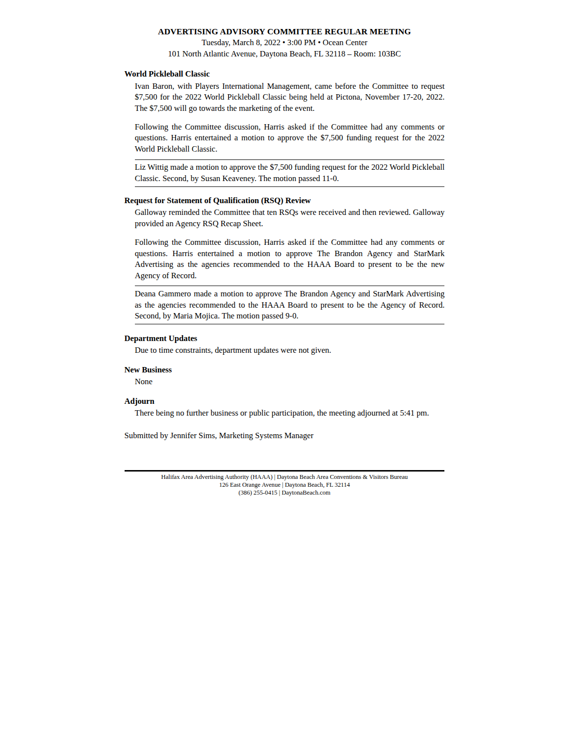ADVERTISING ADVISORY COMMITTEE REGULAR MEETING
Tuesday, March 8, 2022 • 3:00 PM • Ocean Center
101 North Atlantic Avenue, Daytona Beach, FL 32118 – Room: 103BC
World Pickleball Classic
Ivan Baron, with Players International Management, came before the Committee to request $7,500 for the 2022 World Pickleball Classic being held at Pictona, November 17-20, 2022. The $7,500 will go towards the marketing of the event.
Following the Committee discussion, Harris asked if the Committee had any comments or questions. Harris entertained a motion to approve the $7,500 funding request for the 2022 World Pickleball Classic.
Liz Wittig made a motion to approve the $7,500 funding request for the 2022 World Pickleball Classic. Second, by Susan Keaveney. The motion passed 11-0.
Request for Statement of Qualification (RSQ) Review
Galloway reminded the Committee that ten RSQs were received and then reviewed. Galloway provided an Agency RSQ Recap Sheet.
Following the Committee discussion, Harris asked if the Committee had any comments or questions. Harris entertained a motion to approve The Brandon Agency and StarMark Advertising as the agencies recommended to the HAAA Board to present to be the new Agency of Record.
Deana Gammero made a motion to approve The Brandon Agency and StarMark Advertising as the agencies recommended to the HAAA Board to present to be the Agency of Record. Second, by Maria Mojica. The motion passed 9-0.
Department Updates
Due to time constraints, department updates were not given.
New Business
None
Adjourn
There being no further business or public participation, the meeting adjourned at 5:41 pm.
Submitted by Jennifer Sims, Marketing Systems Manager
Halifax Area Advertising Authority (HAAA) | Daytona Beach Area Conventions & Visitors Bureau
126 East Orange Avenue | Daytona Beach, FL 32114
(386) 255-0415 | DaytonaBeach.com